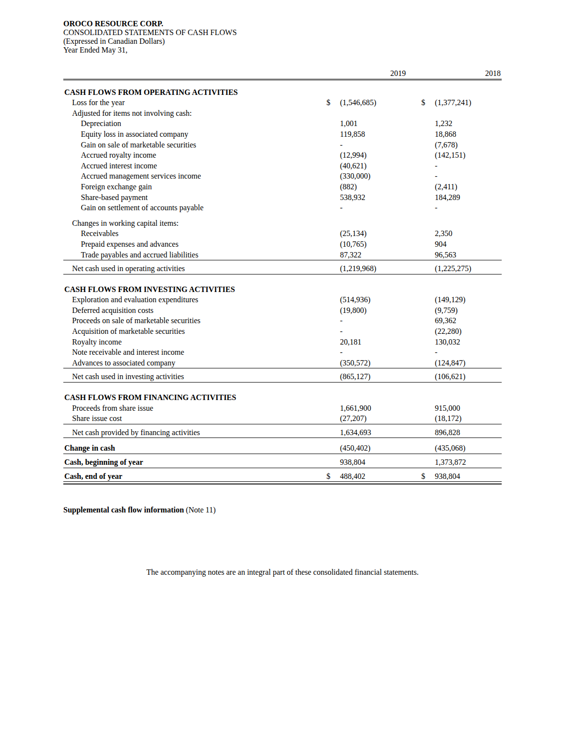OROCO RESOURCE CORP.
CONSOLIDATED STATEMENTS OF CASH FLOWS
(Expressed in Canadian Dollars)
Year Ended May 31,
| | 2019 | | 2018 |
| CASH FLOWS FROM OPERATING ACTIVITIES | | | | | |
| Loss for the year | $ | (1,546,685) | | $ | (1,377,241) |
| Adjusted for items not involving cash: | | | | | |
| Depreciation | | 1,001 | | | 1,232 |
| Equity loss in associated company | | 119,858 | | | 18,868 |
| Gain on sale of marketable securities | | - | | | (7,678) |
| Accrued royalty income | | (12,994) | | | (142,151) |
| Accrued interest income | | (40,621) | | | - |
| Accrued management services income | | (330,000) | | | - |
| Foreign exchange gain | | (882) | | | (2,411) |
| Share-based payment | | 538,932 | | | 184,289 |
| Gain on settlement of accounts payable | | - | | | - |
| Changes in working capital items: | | | | | |
| Receivables | | (25,134) | | | 2,350 |
| Prepaid expenses and advances | | (10,765) | | | 904 |
| Trade payables and accrued liabilities | | 87,322 | | | 96,563 |
| Net cash used in operating activities | | (1,219,968) | | | (1,225,275) |
| CASH FLOWS FROM INVESTING ACTIVITIES | | | | | |
| Exploration and evaluation expenditures | | (514,936) | | | (149,129) |
| Deferred acquisition costs | | (19,800) | | | (9,759) |
| Proceeds on sale of marketable securities | | - | | | 69,362 |
| Acquisition of marketable securities | | - | | | (22,280) |
| Royalty income | | 20,181 | | | 130,032 |
| Note receivable and interest income | | - | | | - |
| Advances to associated company | | (350,572) | | | (124,847) |
| Net cash used in investing activities | | (865,127) | | | (106,621) |
| CASH FLOWS FROM FINANCING ACTIVITIES | | | | | |
| Proceeds from share issue | | 1,661,900 | | | 915,000 |
| Share issue cost | | (27,207) | | | (18,172) |
| Net cash provided by financing activities | | 1,634,693 | | | 896,828 |
| Change in cash | | (450,402) | | | (435,068) |
| Cash, beginning of year | | 938,804 | | | 1,373,872 |
| Cash, end of year | $ | 488,402 | | $ | 938,804 |
Supplemental cash flow information (Note 11)
The accompanying notes are an integral part of these consolidated financial statements.